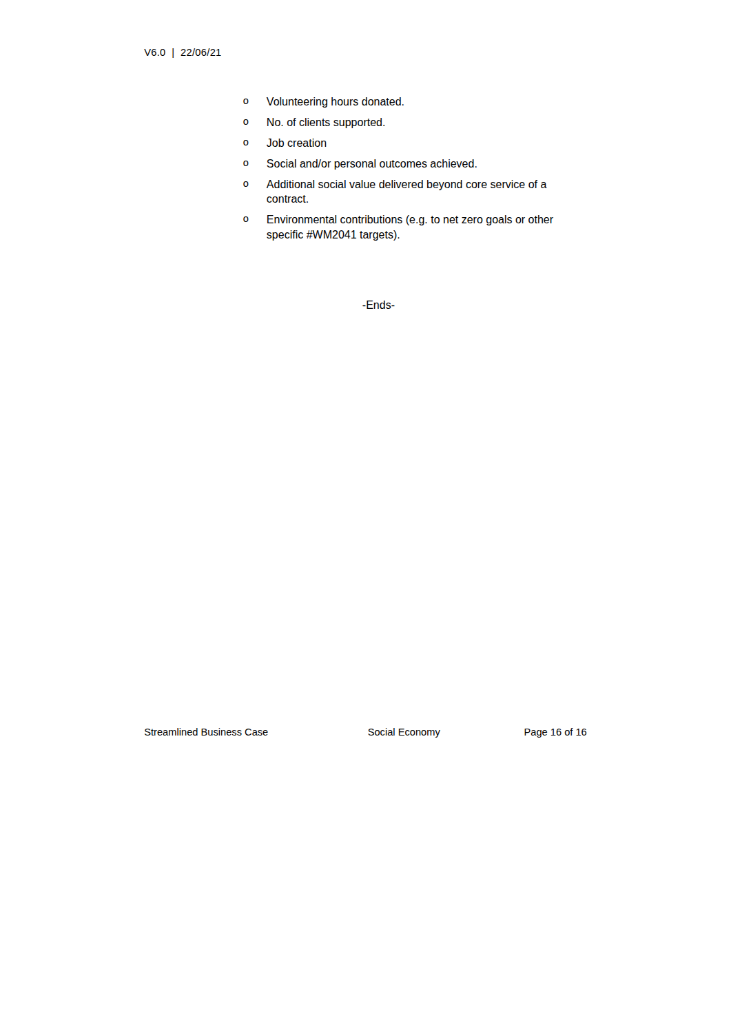V6.0 | 22/06/21
Volunteering hours donated.
No. of clients supported.
Job creation
Social and/or personal outcomes achieved.
Additional social value delivered beyond core service of a contract.
Environmental contributions (e.g. to net zero goals or other specific #WM2041 targets).
-Ends-
Streamlined Business Case
Social Economy
Page 16 of 16